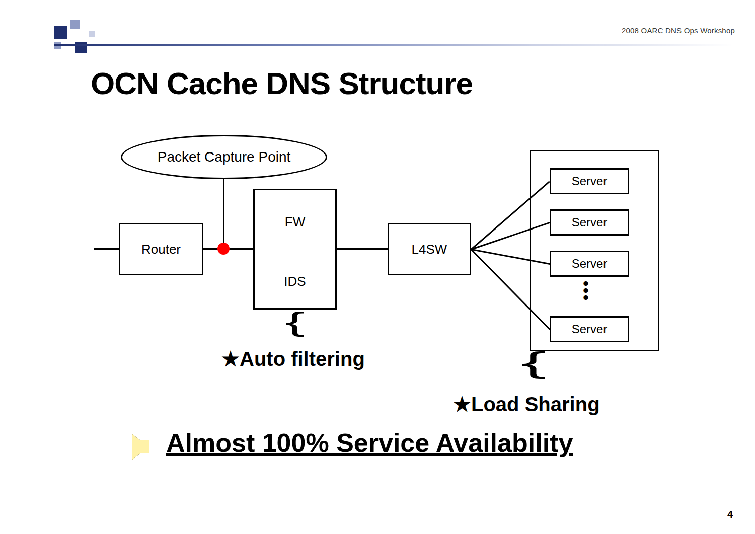2008 OARC DNS Ops Workshop
OCN Cache DNS Structure
Packet Capture Point
Router
FW
IDS
L4SW
Server
Server
Server
Server
•
•
•
{
★Auto filtering
{
★Load Sharing
Almost 100% Service Availability
4